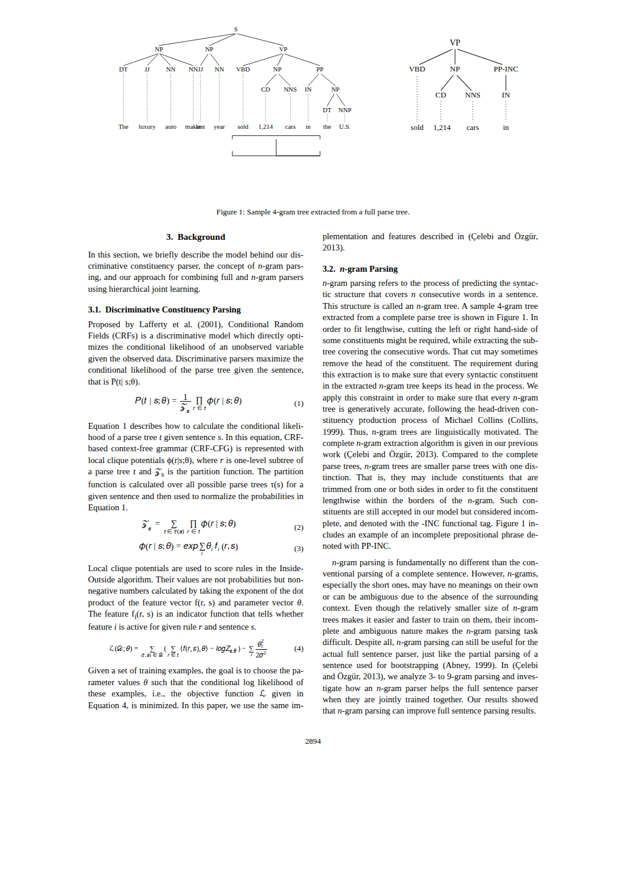Sample 4-gram tree extracted from a full parse tree Left: a full constituency parse tree for the sentence “The luxury auto maker last year sold 1,214 cars in the U.S.” with labels S, NP, VP, DT, JJ, NN, VBD, CD, NNS, IN, NNP, PP. A bracket marks the span “sold 1,214 cars in”. Right: the extracted 4-gram tree rooted at VP with children VBD, NP (CD NNS) and PP-INC (IN), aligned to the words sold, 1,214, cars, in. S NP NP VP DT JJ NN NN JJ NN VBD NP PP CD NNS IN NP DT NNP The luxury auto maker last year sold 1,214 cars in the U.S. VP VBD NP PP-INC CD NNS IN sold 1,214 cars in
Figure 1: Sample 4-gram tree extracted from a full parse tree.
3. Background
In this section, we briefly describe the model behind our discriminative constituency parser, the concept of n-gram parsing, and our approach for combining full and n-gram parsers using hierarchical joint learning.
3.1. Discriminative Constituency Parsing
Proposed by Lafferty et al. (2001), Conditional Random Fields (CRFs) is a discriminative model which directly optimizes the conditional likelihood of an unobserved variable given the observed data. Discriminative parsers maximize the conditional likelihood of the parse tree given the sentence, that is P(t| s;θ).
P(t|s;θ) = 1𝒵s ∏ r∈t ϕ(r|s;θ)
(1)
Equation 1 describes how to calculate the conditional likelihood of a parse tree t given sentence s. In this equation, CRF-based context-free grammar (CRF-CFG) is represented with local clique potentials ϕ(r|s;θ), where r is one-level subtree of a parse tree t and 𝒵s is the partition function. The partition function is calculated over all possible parse trees τ(s) for a given sentence and then used to normalize the probabilities in Equation 1.
𝒵s = ∑ t∈τ(s) ∏ r∈t ϕ(r|s;θ)
(2)
ϕ(r|s;θ) = exp ∑ i θi fi (r,s)
(3)
Local clique potentials are used to score rules in the Inside-Outside algorithm. Their values are not probabilities but non-negative numbers calculated by taking the exponent of the dot product of the feature vector f(r, s) and parameter vector θ. The feature fi(r, s) is an indicator function that tells whether feature i is active for given rule r and sentence s.
ℒ(𝒟;θ) = ∑ (t,s)∈𝒟 ( ∑ r∈t ⟨f(r,s),θ⟩ − log Zs,θ ) − ∑ i θi2 2σ2
(4)
Given a set of training examples, the goal is to choose the parameter values θ such that the conditional log likelihood of these examples, i.e., the objective function ℒ given in Equation 4, is minimized. In this paper, we use the same implementation and features described in (Çelebi and Özgür, 2013).
3.2. n-gram Parsing
n-gram parsing refers to the process of predicting the syntactic structure that covers n consecutive words in a sentence. This structure is called an n-gram tree. A sample 4-gram tree extracted from a complete parse tree is shown in Figure 1. In order to fit lengthwise, cutting the left or right hand-side of some constituents might be required, while extracting the subtree covering the consecutive words. That cut may sometimes remove the head of the constituent. The requirement during this extraction is to make sure that every syntactic constituent in the extracted n-gram tree keeps its head in the process. We apply this constraint in order to make sure that every n-gram tree is generatively accurate, following the head-driven constituency production process of Michael Collins (Collins, 1999). Thus, n-gram trees are linguistically motivated. The complete n-gram extraction algorithm is given in our previous work (Çelebi and Özgür, 2013). Compared to the complete parse trees, n-gram trees are smaller parse trees with one distinction. That is, they may include constituents that are trimmed from one or both sides in order to fit the constituent lengthwise within the borders of the n-gram. Such constituents are still accepted in our model but considered incomplete, and denoted with the -INC functional tag. Figure 1 includes an example of an incomplete prepositional phrase denoted with PP-INC.
n-gram parsing is fundamentally no different than the conventional parsing of a complete sentence. However, n-grams, especially the short ones, may have no meanings on their own or can be ambiguous due to the absence of the surrounding context. Even though the relatively smaller size of n-gram trees makes it easier and faster to train on them, their incomplete and ambiguous nature makes the n-gram parsing task difficult. Despite all, n-gram parsing can still be useful for the actual full sentence parser, just like the partial parsing of a sentence used for bootstrapping (Abney, 1999). In (Çelebi and Özgür, 2013), we analyze 3- to 9-gram parsing and investigate how an n-gram parser helps the full sentence parser when they are jointly trained together. Our results showed that n-gram parsing can improve full sentence parsing results.
2894